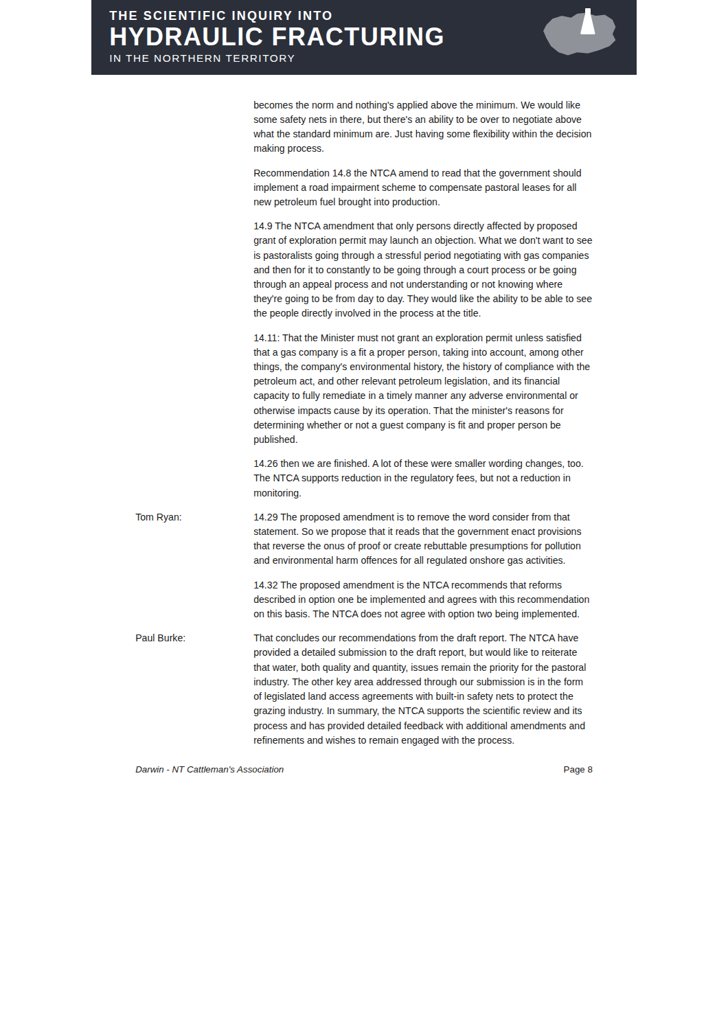THE SCIENTIFIC INQUIRY INTO
HYDRAULIC FRACTURING
IN THE NORTHERN TERRITORY
becomes the norm and nothing's applied above the minimum. We would like some safety nets in there, but there's an ability to be over to negotiate above what the standard minimum are. Just having some flexibility within the decision making process.
Recommendation 14.8 the NTCA amend to read that the government should implement a road impairment scheme to compensate pastoral leases for all new petroleum fuel brought into production.
14.9 The NTCA amendment that only persons directly affected by proposed grant of exploration permit may launch an objection. What we don't want to see is pastoralists going through a stressful period negotiating with gas companies and then for it to constantly to be going through a court process or be going through an appeal process and not understanding or not knowing where they're going to be from day to day. They would like the ability to be able to see the people directly involved in the process at the title.
14.11: That the Minister must not grant an exploration permit unless satisfied that a gas company is a fit a proper person, taking into account, among other things, the company's environmental history, the history of compliance with the petroleum act, and other relevant petroleum legislation, and its financial capacity to fully remediate in a timely manner any adverse environmental or otherwise impacts cause by its operation. That the minister's reasons for determining whether or not a guest company is fit and proper person be published.
14.26 then we are finished. A lot of these were smaller wording changes, too. The NTCA supports reduction in the regulatory fees, but not a reduction in monitoring.
Tom Ryan:
14.29 The proposed amendment is to remove the word consider from that statement. So we propose that it reads that the government enact provisions that reverse the onus of proof or create rebuttable presumptions for pollution and environmental harm offences for all regulated onshore gas activities.
14.32 The proposed amendment is the NTCA recommends that reforms described in option one be implemented and agrees with this recommendation on this basis. The NTCA does not agree with option two being implemented.
Paul Burke:
That concludes our recommendations from the draft report. The NTCA have provided a detailed submission to the draft report, but would like to reiterate that water, both quality and quantity, issues remain the priority for the pastoral industry. The other key area addressed through our submission is in the form of legislated land access agreements with built-in safety nets to protect the grazing industry. In summary, the NTCA supports the scientific review and its process and has provided detailed feedback with additional amendments and refinements and wishes to remain engaged with the process.
Darwin - NT Cattleman's Association
Page 8